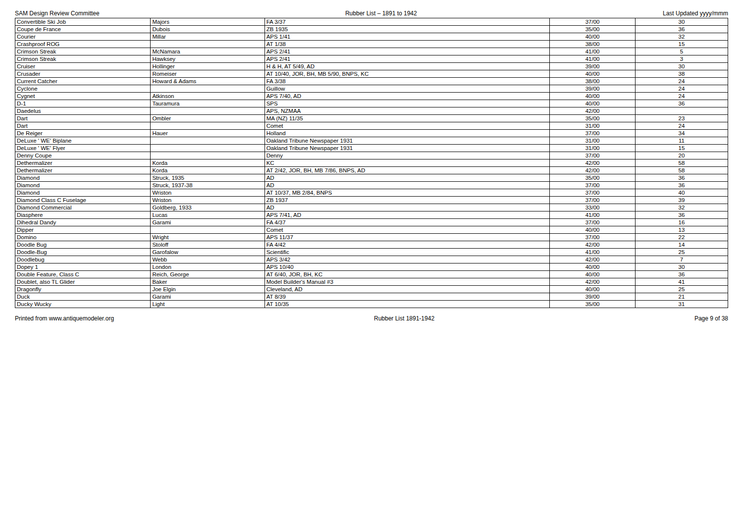SAM Design Review Committee
Rubber List – 1891 to 1942
Last Updated yyyy/mmm
| Convertible Ski Job | Majors | FA 3/37 | 37/00 | 30 |
| Coupe de France | Dubois | ZB 1935 | 35/00 | 36 |
| Courier | Millar | APS 1/41 | 40/00 | 32 |
| Crashproof ROG | | AT 1/38 | 38/00 | 15 |
| Crimson Streak | McNamara | APS 2/41 | 41/00 | 5 |
| Crimson Streak | Hawksey | APS 2/41 | 41/00 | 3 |
| Cruiser | Hollinger | H & H, AT 5/49, AD | 39/00 | 30 |
| Crusader | Romeiser | AT 10/40, JOR, BH, MB 5/90, BNPS, KC | 40/00 | 38 |
| Current Catcher | Howard & Adams | FA 3/38 | 38/00 | 24 |
| Cyclone | | Guillow | 39/00 | 24 |
| Cygnet | Atkinson | APS 7/40, AD | 40/00 | 24 |
| D-1 | Tauramura | SPS | 40/00 | 36 |
| Daedelus | | APS, NZMAA | 42/00 | |
| Dart | Ombler | MA (NZ) 11/35 | 35/00 | 23 |
| Dart | | Comet | 31/00 | 24 |
| De Reiger | Hauer | Holland | 37/00 | 34 |
| DeLuxe ' WE' Biplane | | Oakland Tribune Newspaper 1931 | 31/00 | 11 |
| DeLuxe ' WE' Flyer | | Oakland Tribune Newspaper 1931 | 31/00 | 15 |
| Denny Coupe | | Denny | 37/00 | 20 |
| Dethermalizer | Korda | KC | 42/00 | 58 |
| Dethermalizer | Korda | AT 2/42, JOR, BH, MB 7/86, BNPS, AD | 42/00 | 58 |
| Diamond | Struck, 1935 | AD | 35/00 | 36 |
| Diamond | Struck, 1937-38 | AD | 37/00 | 36 |
| Diamond | Wriston | AT 10/37, MB 2/84, BNPS | 37/00 | 40 |
| Diamond Class C Fuselage | Wriston | ZB 1937 | 37/00 | 39 |
| Diamond Commercial | Goldberg, 1933 | AD | 33/00 | 32 |
| Diasphere | Lucas | APS 7/41, AD | 41/00 | 36 |
| Dihedral Dandy | Garami | FA 4/37 | 37/00 | 16 |
| Dipper | | Comet | 40/00 | 13 |
| Domino | Wright | APS 11/37 | 37/00 | 22 |
| Doodle Bug | Stoloff | FA 4/42 | 42/00 | 14 |
| Doodle-Bug | Garofalow | Scientific | 41/00 | 25 |
| Doodlebug | Webb | APS 3/42 | 42/00 | 7 |
| Dopey 1 | London | APS 10/40 | 40/00 | 30 |
| Double Feature, Class C | Reich, George | AT 6/40, JOR, BH, KC | 40/00 | 36 |
| Doublet, also TL Glider | Baker | Model Builder's Manual #3 | 42/00 | 41 |
| Dragonfly | Joe Elgin | Cleveland, AD | 40/00 | 25 |
| Duck | Garami | AT 8/39 | 39/00 | 21 |
| Ducky Wucky | Light | AT 10/35 | 35/00 | 31 |
Printed from www.antiquemodeler.org
Rubber List 1891-1942
Page 9 of 38